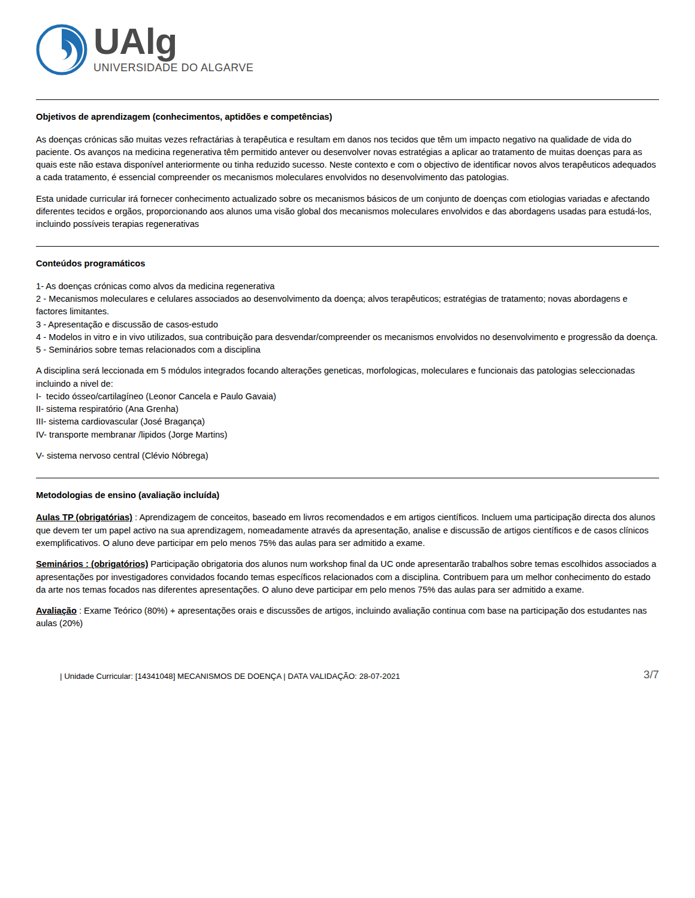UAlg
UNIVERSIDADE DO ALGARVE
Objetivos de aprendizagem (conhecimentos, aptidões e competências)
As doenças crónicas são muitas vezes refractárias à terapêutica e resultam em danos nos tecidos que têm um impacto negativo na qualidade de vida do paciente. Os avanços na medicina regenerativa têm permitido antever ou desenvolver novas estratégias a aplicar ao tratamento de muitas doenças para as quais este não estava disponível anteriormente ou tinha reduzido sucesso. Neste contexto e com o objectivo de identificar novos alvos terapêuticos adequados a cada tratamento, é essencial compreender os mecanismos moleculares envolvidos no desenvolvimento das patologias.
Esta unidade curricular irá fornecer conhecimento actualizado sobre os mecanismos básicos de um conjunto de doenças com etiologias variadas e afectando diferentes tecidos e orgãos, proporcionando aos alunos uma visão global dos mecanismos moleculares envolvidos e das abordagens usadas para estudá-los, incluindo possíveis terapias regenerativas
Conteúdos programáticos
1- As doenças crónicas como alvos da medicina regenerativa
2 - Mecanismos moleculares e celulares associados ao desenvolvimento da doença; alvos terapêuticos; estratégias de tratamento; novas abordagens e factores limitantes.
3 - Apresentação e discussão de casos-estudo
4 - Modelos in vitro e in vivo utilizados, sua contribuição para desvendar/compreender os mecanismos envolvidos no desenvolvimento e progressão da doença.
5 - Seminários sobre temas relacionados com a disciplina
A disciplina será leccionada em 5 módulos integrados focando alterações geneticas, morfologicas, moleculares e funcionais das patologias seleccionadas incluindo a nivel de:
I- tecido ósseo/cartilagíneo (Leonor Cancela e Paulo Gavaia)
II- sistema respiratório (Ana Grenha)
III- sistema cardiovascular (José Bragança)
IV- transporte membranar /lipidos (Jorge Martins)
V- sistema nervoso central (Clévio Nóbrega)
Metodologias de ensino (avaliação incluída)
Aulas TP (obrigatórias) : Aprendizagem de conceitos, baseado em livros recomendados e em artigos científicos. Incluem uma participação directa dos alunos que devem ter um papel activo na sua aprendizagem, nomeadamente através da apresentação, analise e discussão de artigos científicos e de casos clínicos exemplificativos. O aluno deve participar em pelo menos 75% das aulas para ser admitido a exame.
Seminários : (obrigatórios) Participação obrigatoria dos alunos num workshop final da UC onde apresentarão trabalhos sobre temas escolhidos associados a apresentações por investigadores convidados focando temas específicos relacionados com a disciplina. Contribuem para um melhor conhecimento do estado da arte nos temas focados nas diferentes apresentações. O aluno deve participar em pelo menos 75% das aulas para ser admitido a exame.
Avaliação : Exame Teórico (80%) + apresentações orais e discussões de artigos, incluindo avaliação continua com base na participação dos estudantes nas aulas (20%)
| Unidade Curricular: [14341048] MECANISMOS DE DOENÇA | DATA VALIDAÇÃO: 28-07-2021
3/7